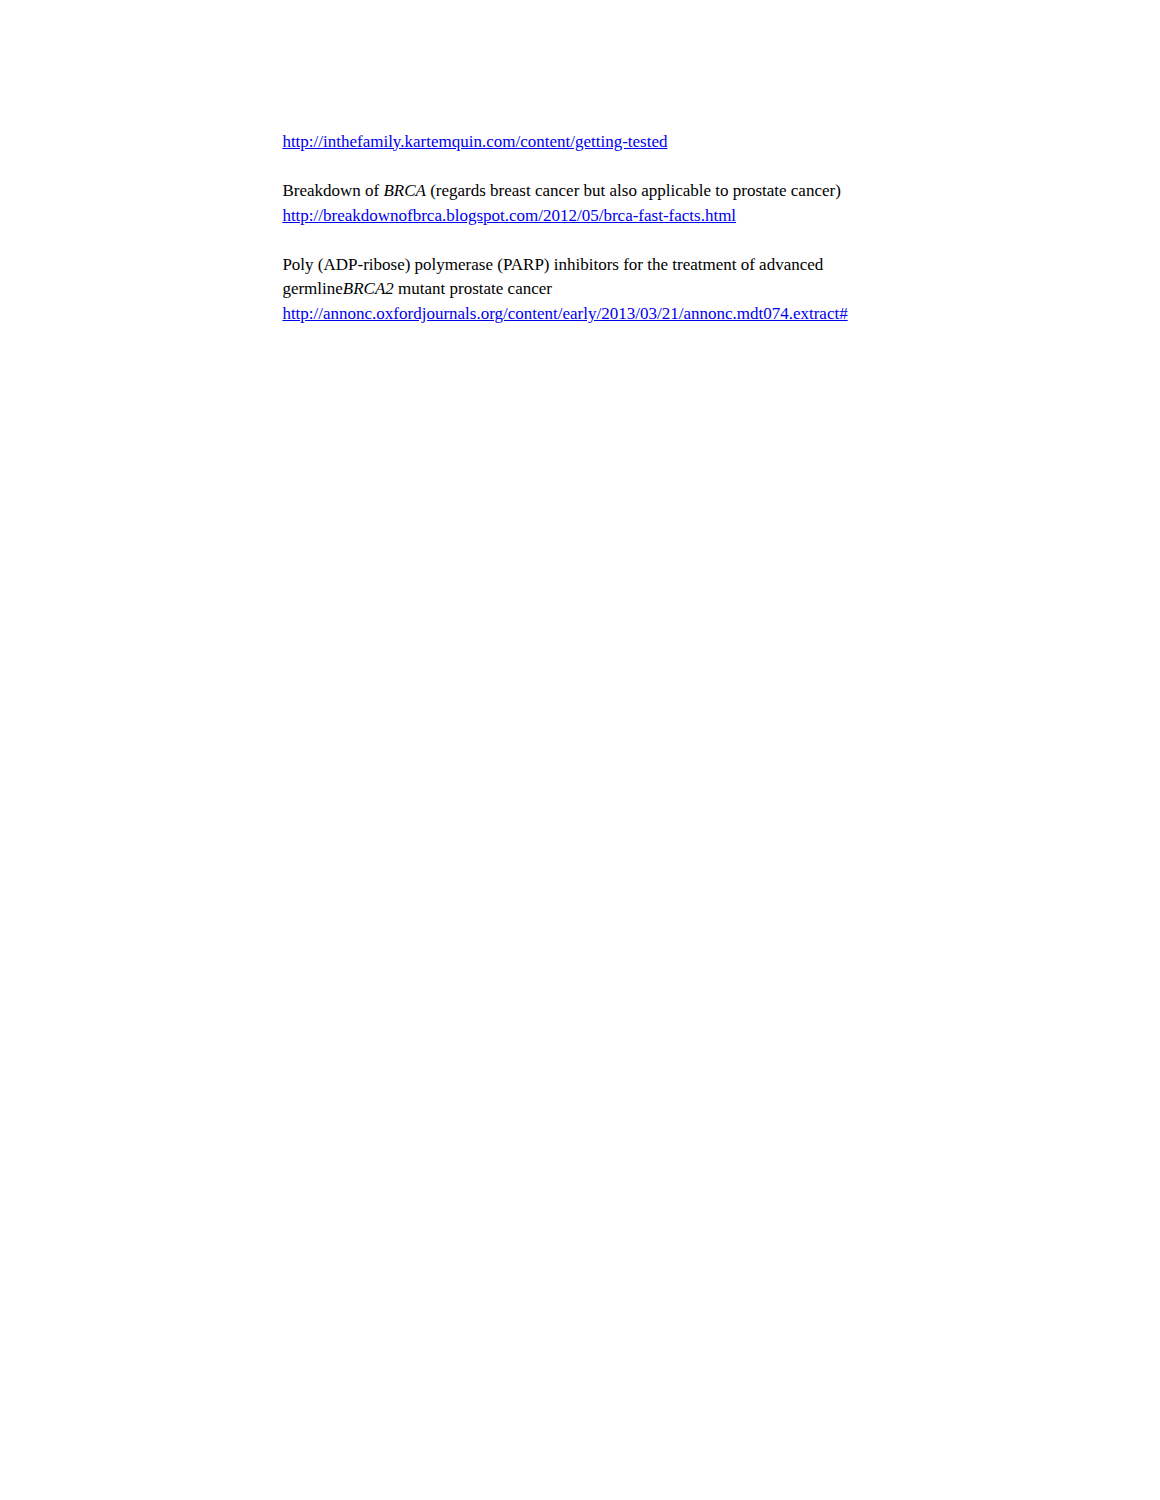http://inthefamily.kartemquin.com/content/getting-tested
Breakdown of BRCA (regards breast cancer but also applicable to prostate cancer)
http://breakdownofbrca.blogspot.com/2012/05/brca-fast-facts.html
Poly (ADP-ribose) polymerase (PARP) inhibitors for the treatment of advanced germlineBRCA2 mutant prostate cancer
http://annonc.oxfordjournals.org/content/early/2013/03/21/annonc.mdt074.extract#